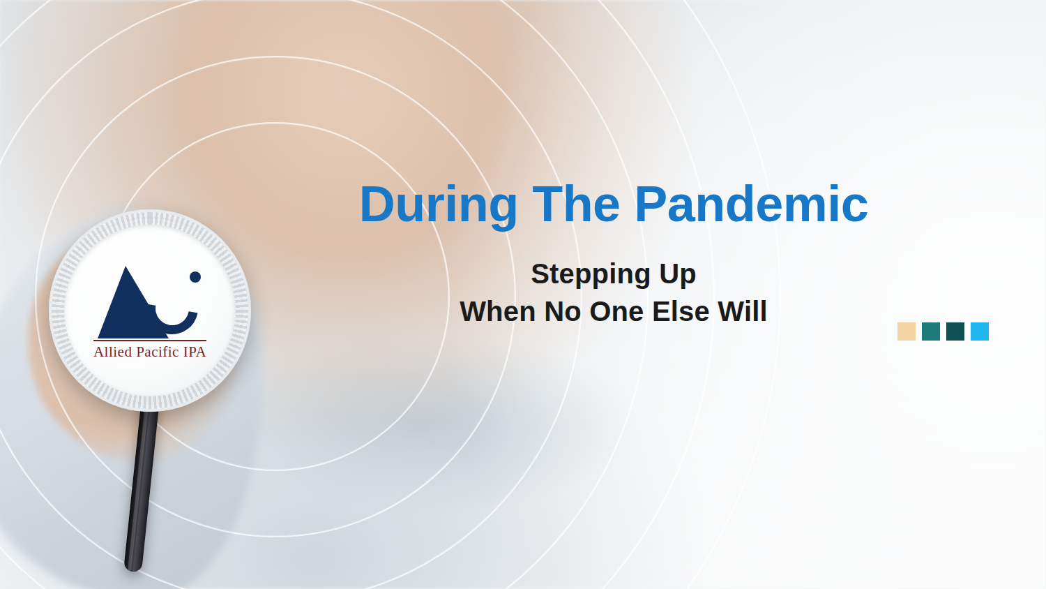Allied Pacific IPA
During The Pandemic
Stepping Up
When No One Else Will